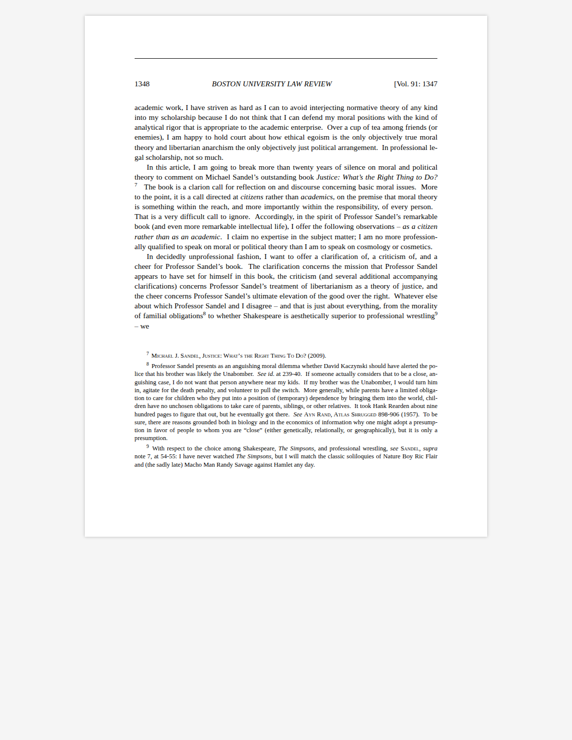1348 BOSTON UNIVERSITY LAW REVIEW [Vol. 91: 1347
academic work, I have striven as hard as I can to avoid interjecting normative theory of any kind into my scholarship because I do not think that I can defend my moral positions with the kind of analytical rigor that is appropriate to the academic enterprise. Over a cup of tea among friends (or enemies), I am happy to hold court about how ethical egoism is the only objectively true moral theory and libertarian anarchism the only objectively just political arrangement. In professional legal scholarship, not so much.
In this article, I am going to break more than twenty years of silence on moral and political theory to comment on Michael Sandel’s outstanding book Justice: What’s the Right Thing to Do?7 The book is a clarion call for reflection on and discourse concerning basic moral issues. More to the point, it is a call directed at citizens rather than academics, on the premise that moral theory is something within the reach, and more importantly within the responsibility, of every person. That is a very difficult call to ignore. Accordingly, in the spirit of Professor Sandel’s remarkable book (and even more remarkable intellectual life), I offer the following observations – as a citizen rather than as an academic. I claim no expertise in the subject matter; I am no more professionally qualified to speak on moral or political theory than I am to speak on cosmology or cosmetics.
In decidedly unprofessional fashion, I want to offer a clarification of, a criticism of, and a cheer for Professor Sandel’s book. The clarification concerns the mission that Professor Sandel appears to have set for himself in this book, the criticism (and several additional accompanying clarifications) concerns Professor Sandel’s treatment of libertarianism as a theory of justice, and the cheer concerns Professor Sandel’s ultimate elevation of the good over the right. Whatever else about which Professor Sandel and I disagree – and that is just about everything, from the morality of familial obligations8 to whether Shakespeare is aesthetically superior to professional wrestling9 – we
7 Michael J. Sandel, Justice: What’s the Right Thing To Do? (2009).
8 Professor Sandel presents as an anguishing moral dilemma whether David Kaczynski should have alerted the police that his brother was likely the Unabomber. See id. at 239-40. If someone actually considers that to be a close, anguishing case, I do not want that person anywhere near my kids. If my brother was the Unabomber, I would turn him in, agitate for the death penalty, and volunteer to pull the switch. More generally, while parents have a limited obligation to care for children who they put into a position of (temporary) dependence by bringing them into the world, children have no unchosen obligations to take care of parents, siblings, or other relatives. It took Hank Rearden about nine hundred pages to figure that out, but he eventually got there. See Ayn Rand, Atlas Shrugged 898-906 (1957). To be sure, there are reasons grounded both in biology and in the economics of information why one might adopt a presumption in favor of people to whom you are “close” (either genetically, relationally, or geographically), but it is only a presumption.
9 With respect to the choice among Shakespeare, The Simpsons, and professional wrestling, see Sandel, supra note 7, at 54-55: I have never watched The Simpsons, but I will match the classic soliloquies of Nature Boy Ric Flair and (the sadly late) Macho Man Randy Savage against Hamlet any day.